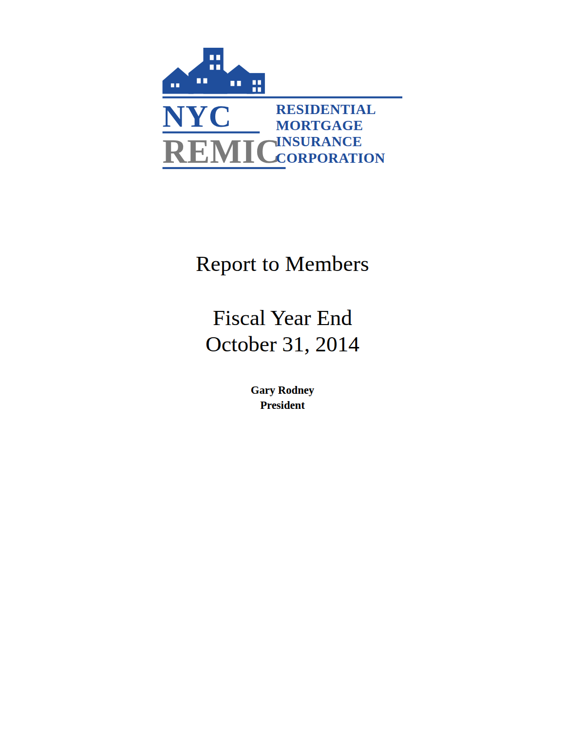NYC REMIC RESIDENTIAL MORTGAGE INSURANCE CORPORATION
Report to Members
Fiscal Year End
October 31, 2014
Gary Rodney
President